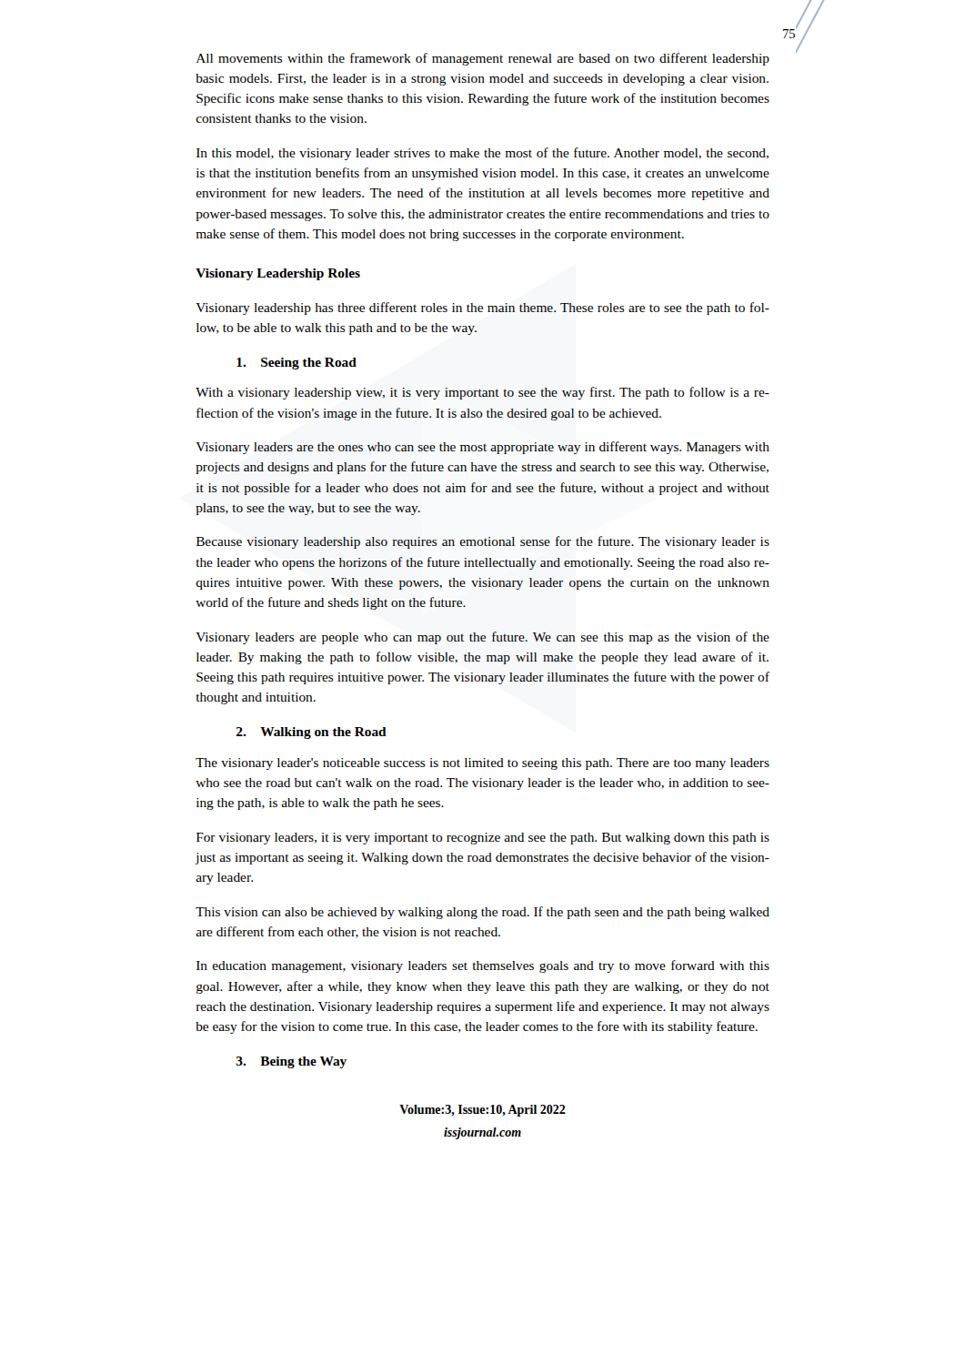75
All movements within the framework of management renewal are based on two different leadership basic models. First, the leader is in a strong vision model and succeeds in developing a clear vision. Specific icons make sense thanks to this vision. Rewarding the future work of the institution becomes consistent thanks to the vision.
In this model, the visionary leader strives to make the most of the future. Another model, the second, is that the institution benefits from an unsymished vision model. In this case, it creates an unwelcome environment for new leaders. The need of the institution at all levels becomes more repetitive and power-based messages. To solve this, the administrator creates the entire recommendations and tries to make sense of them. This model does not bring successes in the corporate environment.
Visionary Leadership Roles
Visionary leadership has three different roles in the main theme. These roles are to see the path to follow, to be able to walk this path and to be the way.
Seeing the Road
With a visionary leadership view, it is very important to see the way first. The path to follow is a reflection of the vision's image in the future. It is also the desired goal to be achieved.
Visionary leaders are the ones who can see the most appropriate way in different ways. Managers with projects and designs and plans for the future can have the stress and search to see this way. Otherwise, it is not possible for a leader who does not aim for and see the future, without a project and without plans, to see the way, but to see the way.
Because visionary leadership also requires an emotional sense for the future. The visionary leader is the leader who opens the horizons of the future intellectually and emotionally. Seeing the road also requires intuitive power. With these powers, the visionary leader opens the curtain on the unknown world of the future and sheds light on the future.
Visionary leaders are people who can map out the future. We can see this map as the vision of the leader. By making the path to follow visible, the map will make the people they lead aware of it. Seeing this path requires intuitive power. The visionary leader illuminates the future with the power of thought and intuition.
Walking on the Road
The visionary leader's noticeable success is not limited to seeing this path. There are too many leaders who see the road but can't walk on the road. The visionary leader is the leader who, in addition to seeing the path, is able to walk the path he sees.
For visionary leaders, it is very important to recognize and see the path. But walking down this path is just as important as seeing it. Walking down the road demonstrates the decisive behavior of the visionary leader.
This vision can also be achieved by walking along the road. If the path seen and the path being walked are different from each other, the vision is not reached.
In education management, visionary leaders set themselves goals and try to move forward with this goal. However, after a while, they know when they leave this path they are walking, or they do not reach the destination. Visionary leadership requires a superment life and experience. It may not always be easy for the vision to come true. In this case, the leader comes to the fore with its stability feature.
Being the Way
Volume:3, Issue:10, April 2022
issjournal.com